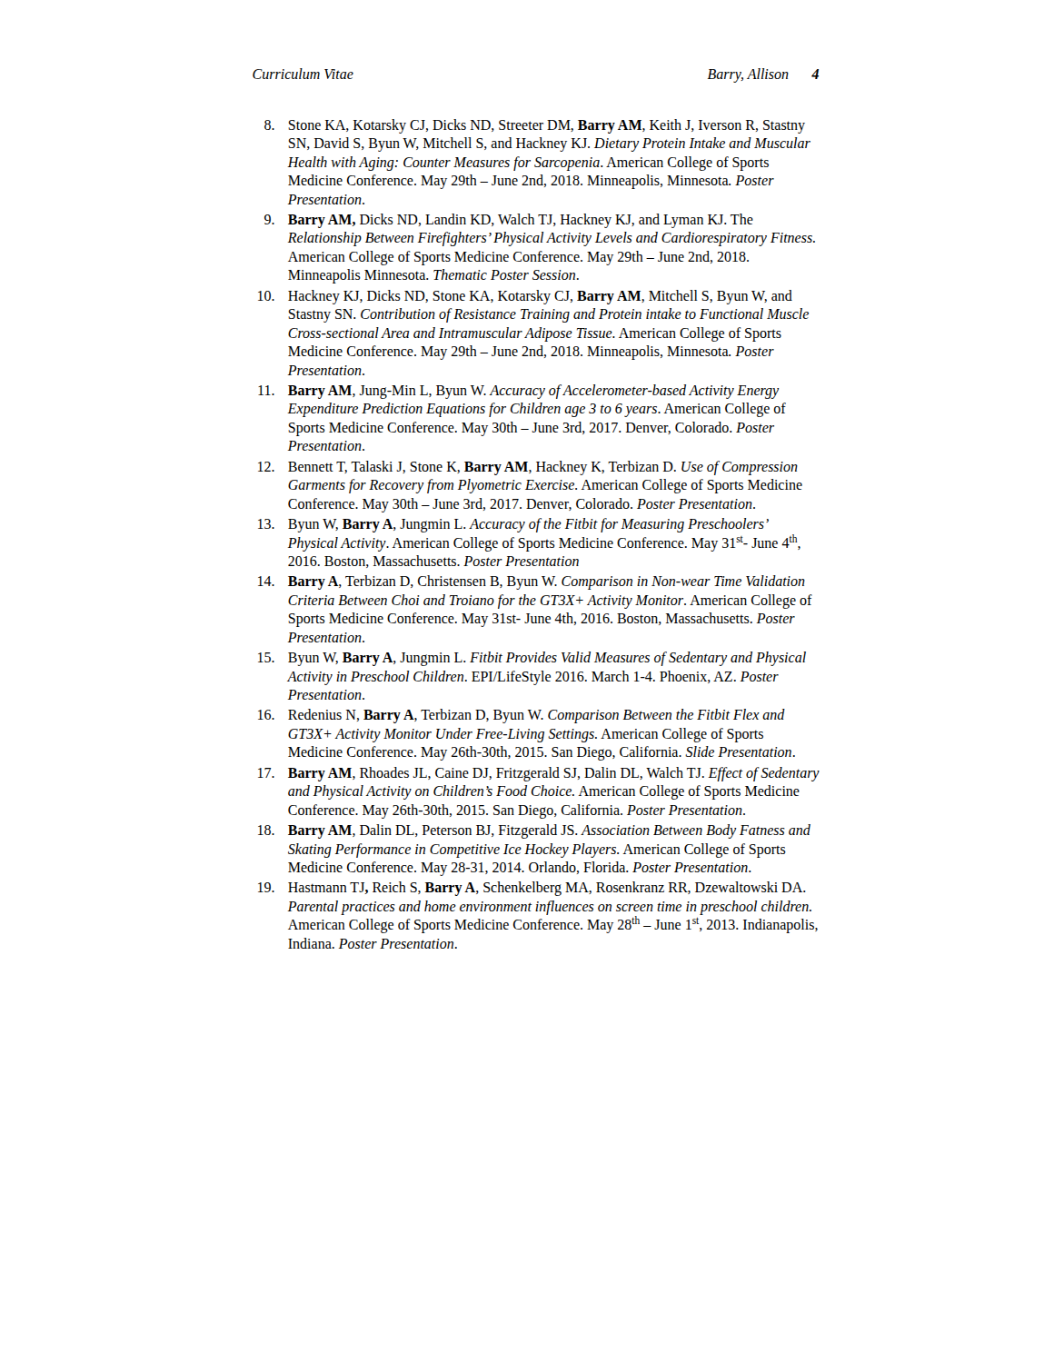Curriculum Vitae
Barry, Allison4
8. Stone KA, Kotarsky CJ, Dicks ND, Streeter DM, Barry AM, Keith J, Iverson R, Stastny SN, David S, Byun W, Mitchell S, and Hackney KJ. Dietary Protein Intake and Muscular Health with Aging: Counter Measures for Sarcopenia. American College of Sports Medicine Conference. May 29th – June 2nd, 2018. Minneapolis, Minnesota. Poster Presentation.
9. Barry AM, Dicks ND, Landin KD, Walch TJ, Hackney KJ, and Lyman KJ. The Relationship Between Firefighters’ Physical Activity Levels and Cardiorespiratory Fitness. American College of Sports Medicine Conference. May 29th – June 2nd, 2018. Minneapolis Minnesota. Thematic Poster Session.
10. Hackney KJ, Dicks ND, Stone KA, Kotarsky CJ, Barry AM, Mitchell S, Byun W, and Stastny SN. Contribution of Resistance Training and Protein intake to Functional Muscle Cross-sectional Area and Intramuscular Adipose Tissue. American College of Sports Medicine Conference. May 29th – June 2nd, 2018. Minneapolis, Minnesota. Poster Presentation.
11. Barry AM, Jung-Min L, Byun W. Accuracy of Accelerometer-based Activity Energy Expenditure Prediction Equations for Children age 3 to 6 years. American College of Sports Medicine Conference. May 30th – June 3rd, 2017. Denver, Colorado. Poster Presentation.
12. Bennett T, Talaski J, Stone K, Barry AM, Hackney K, Terbizan D. Use of Compression Garments for Recovery from Plyometric Exercise. American College of Sports Medicine Conference. May 30th – June 3rd, 2017. Denver, Colorado. Poster Presentation.
13. Byun W, Barry A, Jungmin L. Accuracy of the Fitbit for Measuring Preschoolers’ Physical Activity. American College of Sports Medicine Conference. May 31st- June 4th, 2016. Boston, Massachusetts. Poster Presentation
14. Barry A, Terbizan D, Christensen B, Byun W. Comparison in Non-wear Time Validation Criteria Between Choi and Troiano for the GT3X+ Activity Monitor. American College of Sports Medicine Conference. May 31st- June 4th, 2016. Boston, Massachusetts. Poster Presentation.
15. Byun W, Barry A, Jungmin L. Fitbit Provides Valid Measures of Sedentary and Physical Activity in Preschool Children. EPI/LifeStyle 2016. March 1-4. Phoenix, AZ. Poster Presentation.
16. Redenius N, Barry A, Terbizan D, Byun W. Comparison Between the Fitbit Flex and GT3X+ Activity Monitor Under Free-Living Settings. American College of Sports Medicine Conference. May 26th-30th, 2015. San Diego, California. Slide Presentation.
17. Barry AM, Rhoades JL, Caine DJ, Fritzgerald SJ, Dalin DL, Walch TJ. Effect of Sedentary and Physical Activity on Children’s Food Choice. American College of Sports Medicine Conference. May 26th-30th, 2015. San Diego, California. Poster Presentation.
18. Barry AM, Dalin DL, Peterson BJ, Fitzgerald JS. Association Between Body Fatness and Skating Performance in Competitive Ice Hockey Players. American College of Sports Medicine Conference. May 28-31, 2014. Orlando, Florida. Poster Presentation.
19. Hastmann TJ, Reich S, Barry A, Schenkelberg MA, Rosenkranz RR, Dzewaltowski DA. Parental practices and home environment influences on screen time in preschool children. American College of Sports Medicine Conference. May 28th – June 1st, 2013. Indianapolis, Indiana. Poster Presentation.